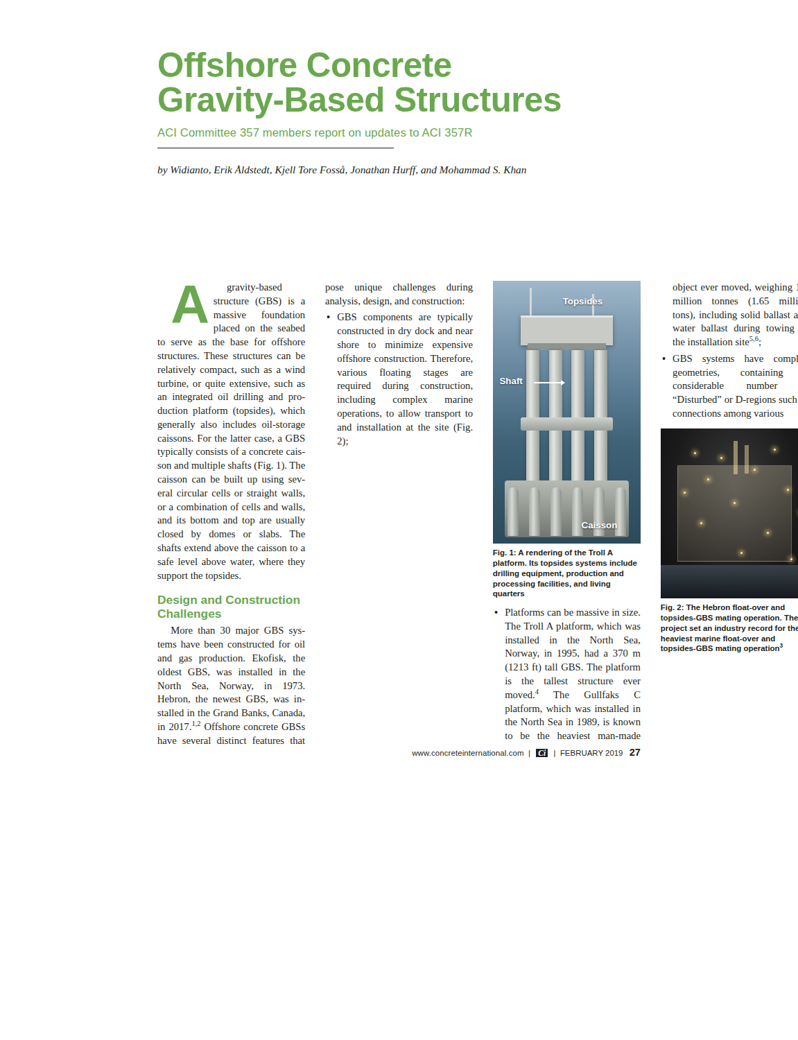Offshore Concrete
Gravity-Based Structures
ACI Committee 357 members report on updates to ACI 357R
by Widianto, Erik Åldstedt, Kjell Tore Fosså, Jonathan Hurff, and Mohammad S. Khan
Agravity-based structure (GBS) is a massive foundation placed on the seabed to serve as the base for offshore structures. These structures can be relatively compact, such as a wind turbine, or quite extensive, such as an integrated oil drilling and production platform (topsides), which generally also includes oil-storage caissons. For the latter case, a GBS typically consists of a concrete caisson and multiple shafts (Fig. 1). The caisson can be built up using several circular cells or straight walls, or a combination of cells and walls, and its bottom and top are usually closed by domes or slabs. The shafts extend above the caisson to a safe level above water, where they support the topsides.
Design and Construction Challenges
More than 30 major GBS systems have been constructed for oil and gas production. Ekofisk, the oldest GBS, was installed in the North Sea, Norway, in 1973. Hebron, the newest GBS, was installed in the Grand Banks, Canada, in 2017.1,2 Offshore concrete GBSs have several distinct features that pose unique challenges during analysis, design, and construction:
GBS components are typically constructed in dry dock and near shore to minimize expensive offshore construction. Therefore, various floating stages are required during construction, including complex marine operations, to allow transport to and installation at the site (Fig. 2);
Topsides
Shaft
Caisson
Fig. 1: A rendering of the Troll A platform. Its topsides systems include drilling equipment, production and processing facilities, and living quarters
Platforms can be massive in size. The Troll A platform, which was installed in the North Sea, Norway, in 1995, had a 370 m (1213 ft) tall GBS. The platform is the tallest structure ever moved.4 The Gullfaks C platform, which was installed in the North Sea in 1989, is known to be the heaviest man-made object ever moved, weighing 1.5 million tonnes (1.65 million tons), including solid ballast and water ballast during towing to the installation site5,6;
GBS systems have complex geometries, containing a considerable number of “Disturbed” or D-regions such as connections among various
Fig. 2: The Hebron float-over and topsides-GBS mating operation. The project set an industry record for the heaviest marine float-over and topsides-GBS mating operation3
www.concreteinternational.com | Ci | FEBRUARY 2019 27